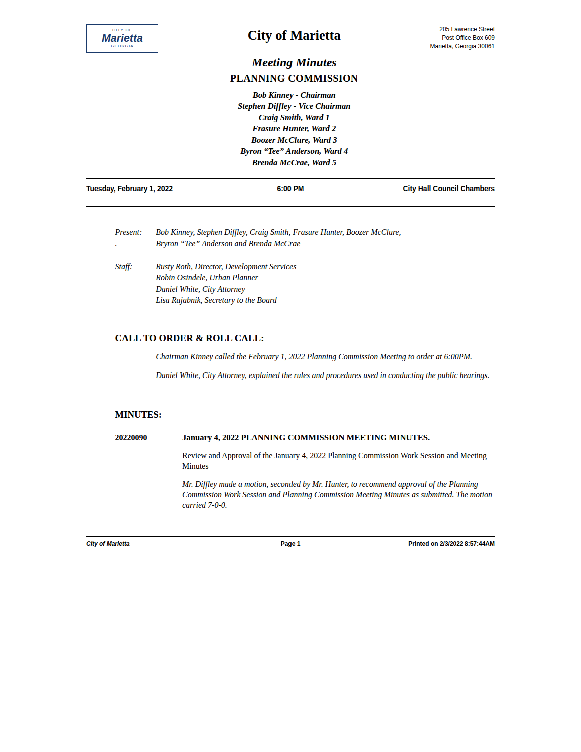CITY OF
Marietta
GEORGIA
City of Marietta
Meeting Minutes
PLANNING COMMISSION
Bob Kinney - Chairman
Stephen Diffley - Vice Chairman
Craig Smith, Ward 1
Frasure Hunter, Ward 2
Boozer McClure, Ward 3
Byron “Tee” Anderson, Ward 4
Brenda McCrae, Ward 5
205 Lawrence Street
Post Office Box 609
Marietta, Georgia 30061
Tuesday, February 1, 2022
6:00 PM
City Hall Council Chambers
| Present: | Bob Kinney, Stephen Diffley, Craig Smith, Frasure Hunter, Boozer McClure, |
| . | Bryron “Tee” Anderson and Brenda McCrae |
| Staff: | Rusty Roth, Director, Development Services |
| | Robin Osindele, Urban Planner |
| | Daniel White, City Attorney |
| | Lisa Rajabnik, Secretary to the Board |
CALL TO ORDER & ROLL CALL:
Chairman Kinney called the February 1, 2022 Planning Commission Meeting to order at 6:00PM.
Daniel White, City Attorney, explained the rules and procedures used in conducting the public hearings.
MINUTES:
20220090
January 4, 2022 PLANNING COMMISSION MEETING MINUTES.
Review and Approval of the January 4, 2022 Planning Commission Work Session and Meeting Minutes
Mr. Diffley made a motion, seconded by Mr. Hunter, to recommend approval of the Planning Commission Work Session and Planning Commission Meeting Minutes as submitted. The motion carried 7-0-0.
City of Marietta
Page 1
Printed on 2/3/2022 8:57:44AM